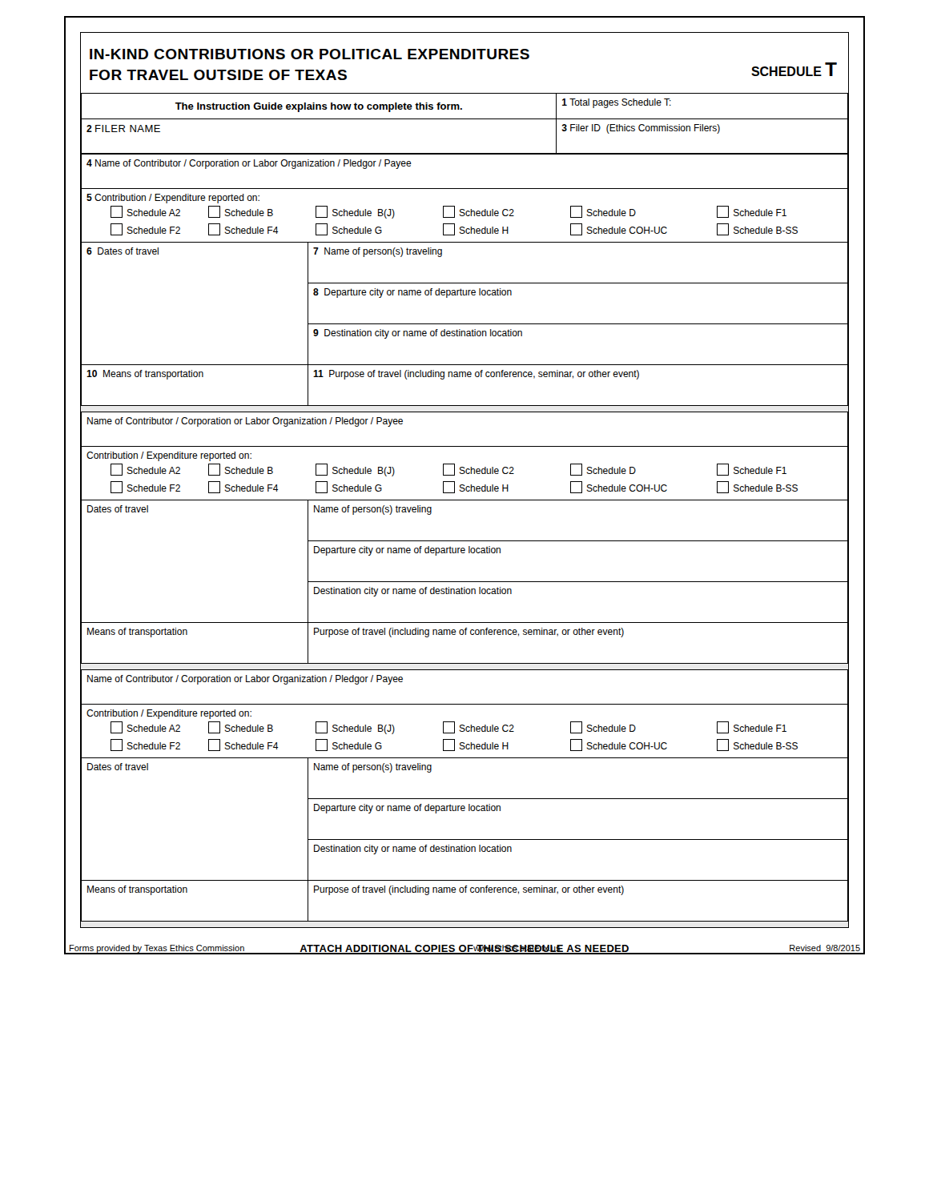IN-KIND CONTRIBUTIONS OR POLITICAL EXPENDITURES
FOR TRAVEL OUTSIDE OF TEXAS
SCHEDULE T
| The Instruction Guide explains how to complete this form. | 1 Total pages Schedule T: |
| 2 FILER NAME | 3 Filer ID (Ethics Commission Filers) |
| 4 Name of Contributor / Corporation or Labor Organization / Pledgor / Payee |
| 5 Contribution / Expenditure reported on: / Schedule A2 / Schedule B / Schedule B(J) / Schedule C2 / Schedule D / Schedule F1 / / Schedule F2 / Schedule F4 / Schedule G / Schedule H / Schedule COH-UC / Schedule B-SS / |
| 6 Dates of travel | 7 Name of person(s) traveling |
| 8 Departure city or name of departure location |
| 9 Destination city or name of destination location |
| 10 Means of transportation | 11 Purpose of travel (including name of conference, seminar, or other event) |
| Name of Contributor / Corporation or Labor Organization / Pledgor / Payee |
| Contribution / Expenditure reported on: / Schedule A2 / Schedule B / Schedule B(J) / Schedule C2 / Schedule D / Schedule F1 / / Schedule F2 / Schedule F4 / Schedule G / Schedule H / Schedule COH-UC / Schedule B-SS / |
| Dates of travel | Name of person(s) traveling |
| Departure city or name of departure location |
| Destination city or name of destination location |
| Means of transportation | Purpose of travel (including name of conference, seminar, or other event) |
| Name of Contributor / Corporation or Labor Organization / Pledgor / Payee |
| Contribution / Expenditure reported on: / Schedule A2 / Schedule B / Schedule B(J) / Schedule C2 / Schedule D / Schedule F1 / / Schedule F2 / Schedule F4 / Schedule G / Schedule H / Schedule COH-UC / Schedule B-SS / |
| Dates of travel | Name of person(s) traveling |
| Departure city or name of departure location |
| Destination city or name of destination location |
| Means of transportation | Purpose of travel (including name of conference, seminar, or other event) |
ATTACH ADDITIONAL COPIES OF THIS SCHEDULE AS NEEDED
Forms provided by Texas Ethics Commission
www.ethics.state.tx.us
Revised 9/8/2015